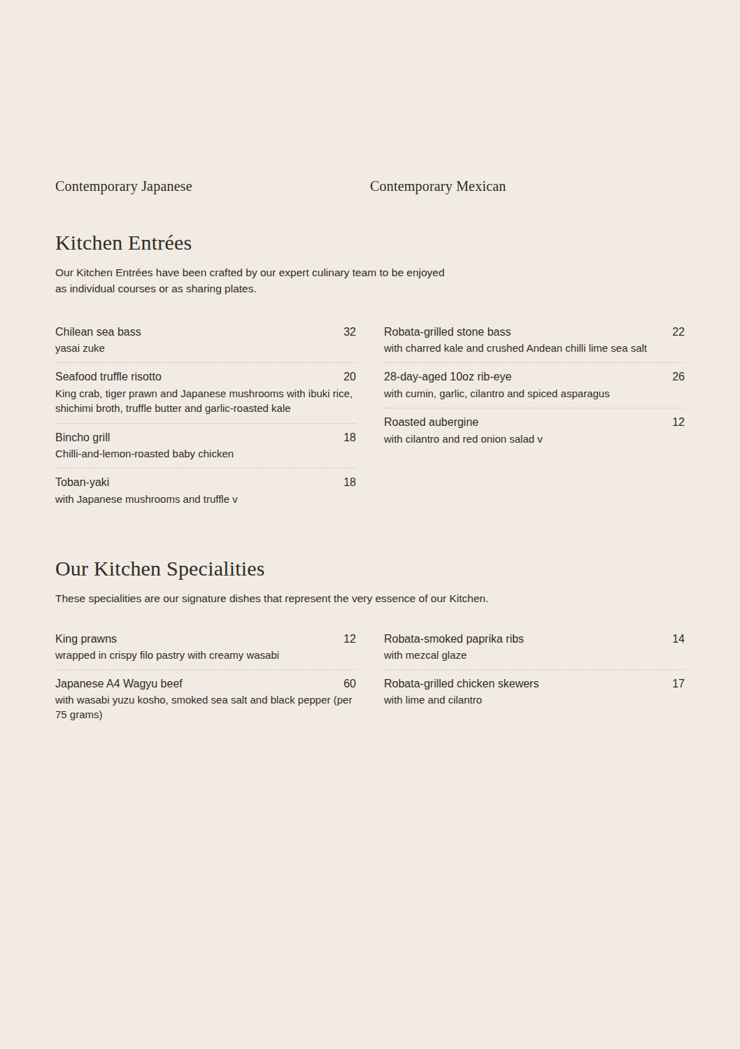Contemporary Japanese Contemporary Mexican
Kitchen Entrées
Our Kitchen Entrées have been crafted by our expert culinary team to be enjoyed
as individual courses or as sharing plates.
Chilean sea bass
32
yasai zuke
Seafood truffle risotto
20
King crab, tiger prawn and Japanese mushrooms with ibuki rice, shichimi broth, truffle butter and garlic-roasted kale
Bincho grill
18
Chilli-and-lemon-roasted baby chicken
Toban-yaki
18
with Japanese mushrooms and truffle v
Robata-grilled stone bass
22
with charred kale and crushed Andean chilli lime sea salt
28-day-aged 10oz rib-eye
26
with cumin, garlic, cilantro and spiced asparagus
Roasted aubergine
12
with cilantro and red onion salad v
Our Kitchen Specialities
These specialities are our signature dishes that represent the very essence of our Kitchen.
King prawns
12
wrapped in crispy filo pastry with creamy wasabi
Japanese A4 Wagyu beef
60
with wasabi yuzu kosho, smoked sea salt and black pepper (per 75 grams)
Robata-smoked paprika ribs
14
with mezcal glaze
Robata-grilled chicken skewers
17
with lime and cilantro